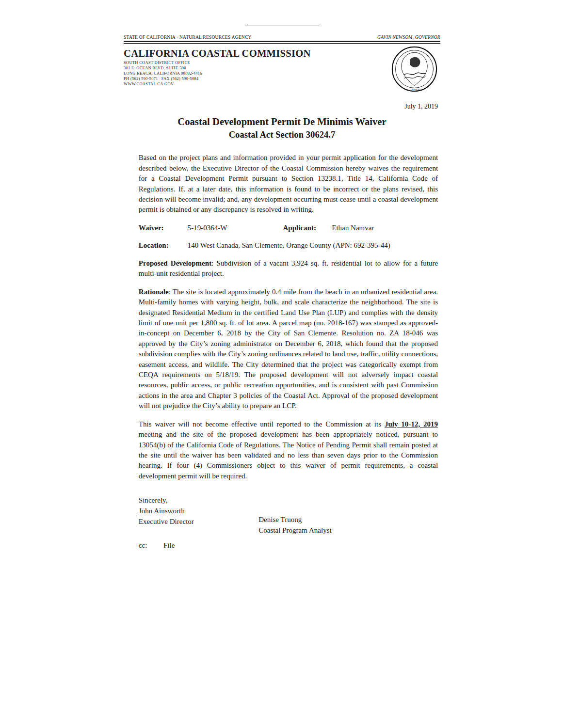State of California · Natural Resources Agency
Gavin Newsom, Governor
CALIFORNIA COASTAL COMMISSION
South Coast District Office
301 E. Ocean Blvd, Suite 300
Long Beach, California 90802-4416
PH (562) 590-5071 FAX (562) 590-5084
WWW.COASTAL.CA.GOV
CALIFORNIA
July 1, 2019
Coastal Development Permit De Minimis Waiver
Coastal Act Section 30624.7
Based on the project plans and information provided in your permit application for the development described below, the Executive Director of the Coastal Commission hereby waives the requirement for a Coastal Development Permit pursuant to Section 13238.1, Title 14, California Code of Regulations. If, at a later date, this information is found to be incorrect or the plans revised, this decision will become invalid; and, any development occurring must cease until a coastal development permit is obtained or any discrepancy is resolved in writing.
Waiver:
5-19-0364-W
Applicant:
Ethan Namvar
Location:
140 West Canada, San Clemente, Orange County (APN: 692-395-44)
Proposed Development: Subdivision of a vacant 3,924 sq. ft. residential lot to allow for a future multi-unit residential project.
Rationale: The site is located approximately 0.4 mile from the beach in an urbanized residential area. Multi-family homes with varying height, bulk, and scale characterize the neighborhood. The site is designated Residential Medium in the certified Land Use Plan (LUP) and complies with the density limit of one unit per 1,800 sq. ft. of lot area. A parcel map (no. 2018-167) was stamped as approved-in-concept on December 6, 2018 by the City of San Clemente. Resolution no. ZA 18-046 was approved by the City’s zoning administrator on December 6, 2018, which found that the proposed subdivision complies with the City’s zoning ordinances related to land use, traffic, utility connections, easement access, and wildlife. The City determined that the project was categorically exempt from CEQA requirements on 5/18/19. The proposed development will not adversely impact coastal resources, public access, or public recreation opportunities, and is consistent with past Commission actions in the area and Chapter 3 policies of the Coastal Act. Approval of the proposed development will not prejudice the City’s ability to prepare an LCP.
This waiver will not become effective until reported to the Commission at its July 10-12, 2019 meeting and the site of the proposed development has been appropriately noticed, pursuant to 13054(b) of the California Code of Regulations. The Notice of Pending Permit shall remain posted at the site until the waiver has been validated and no less than seven days prior to the Commission hearing. If four (4) Commissioners object to this waiver of permit requirements, a coastal development permit will be required.
Sincerely,
John Ainsworth
Executive Director
Denise Truong
Coastal Program Analyst
cc: File